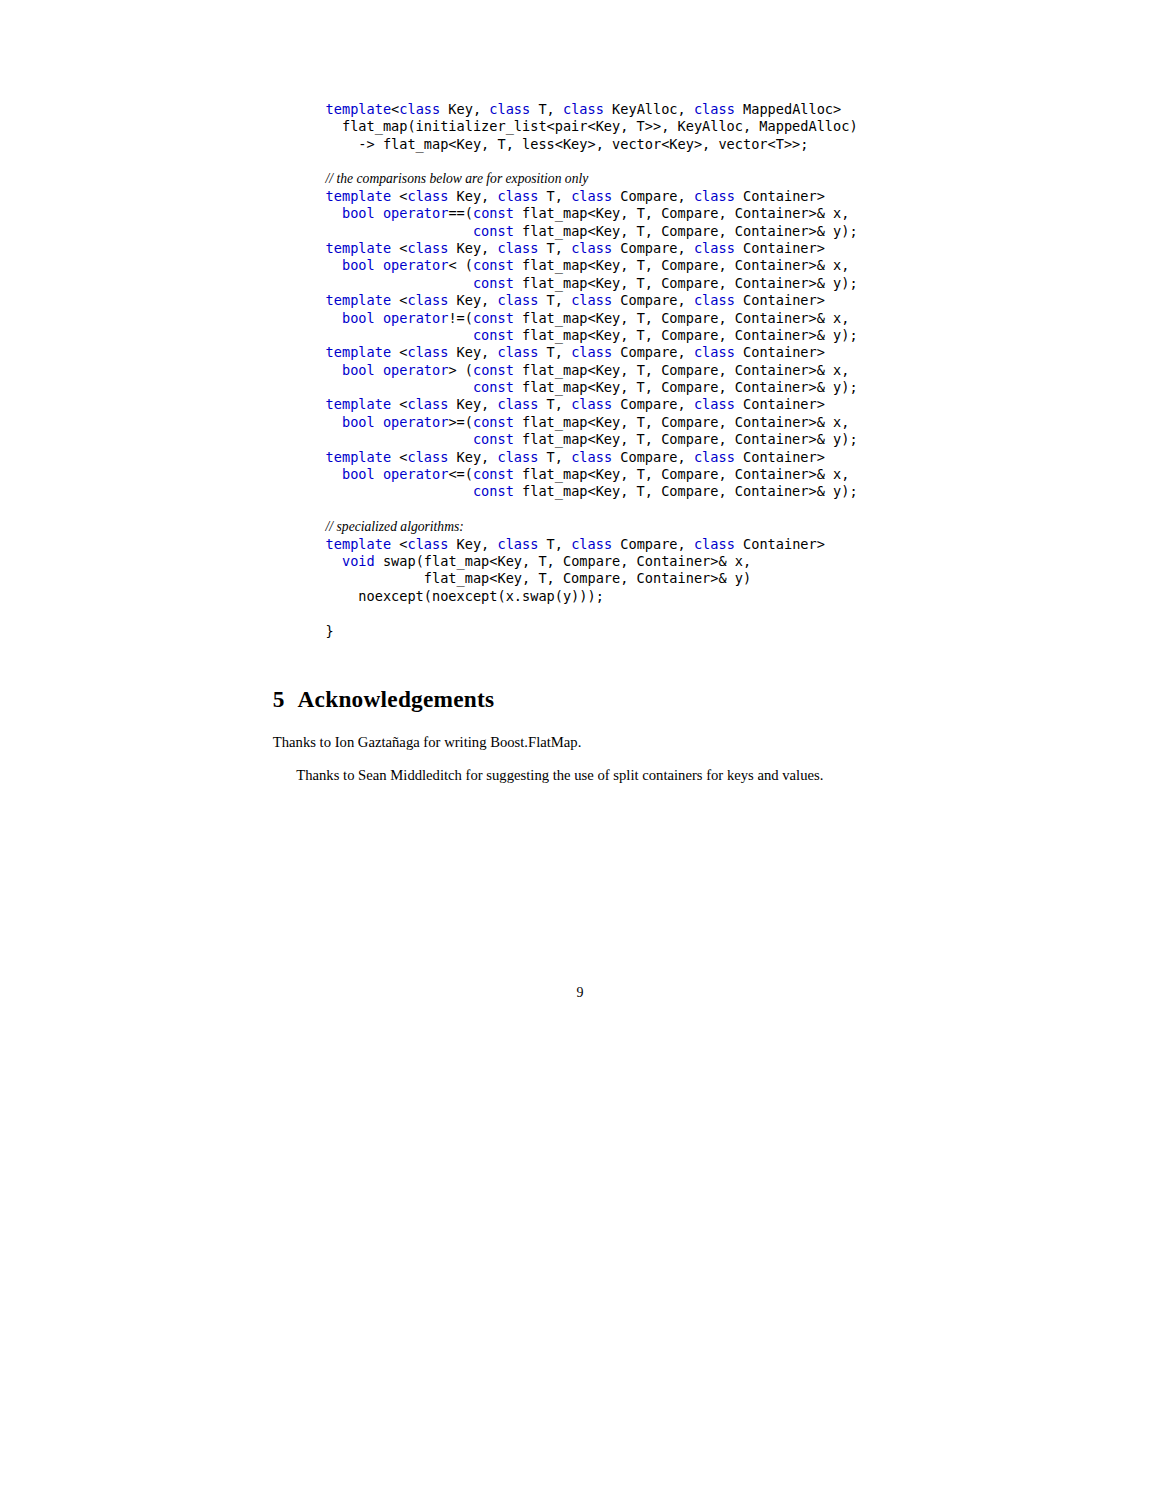template<class Key, class T, class KeyAlloc, class MappedAlloc>
  flat_map(initializer_list<pair<Key, T>>, KeyAlloc, MappedAlloc)
    -> flat_map<Key, T, less<Key>, vector<Key>, vector<T>>;
 // the comparisons below are for exposition only
template <class Key, class T, class Compare, class Container>
  bool operator==(const flat_map<Key, T, Compare, Container>& x,
                  const flat_map<Key, T, Compare, Container>& y);
template <class Key, class T, class Compare, class Container>
  bool operator< (const flat_map<Key, T, Compare, Container>& x,
                  const flat_map<Key, T, Compare, Container>& y);
template <class Key, class T, class Compare, class Container>
  bool operator!=(const flat_map<Key, T, Compare, Container>& x,
                  const flat_map<Key, T, Compare, Container>& y);
template <class Key, class T, class Compare, class Container>
  bool operator> (const flat_map<Key, T, Compare, Container>& x,
                  const flat_map<Key, T, Compare, Container>& y);
template <class Key, class T, class Compare, class Container>
  bool operator>=(const flat_map<Key, T, Compare, Container>& x,
                  const flat_map<Key, T, Compare, Container>& y);
template <class Key, class T, class Compare, class Container>
  bool operator<=(const flat_map<Key, T, Compare, Container>& x,
                  const flat_map<Key, T, Compare, Container>& y);
 // specialized algorithms:
template <class Key, class T, class Compare, class Container>
  void swap(flat_map<Key, T, Compare, Container>& x,
            flat_map<Key, T, Compare, Container>& y)
    noexcept(noexcept(x.swap(y)));
 }
5 Acknowledgements
Thanks to Ion Gaztañaga for writing Boost.FlatMap.
Thanks to Sean Middleditch for suggesting the use of split containers for keys and values.
9